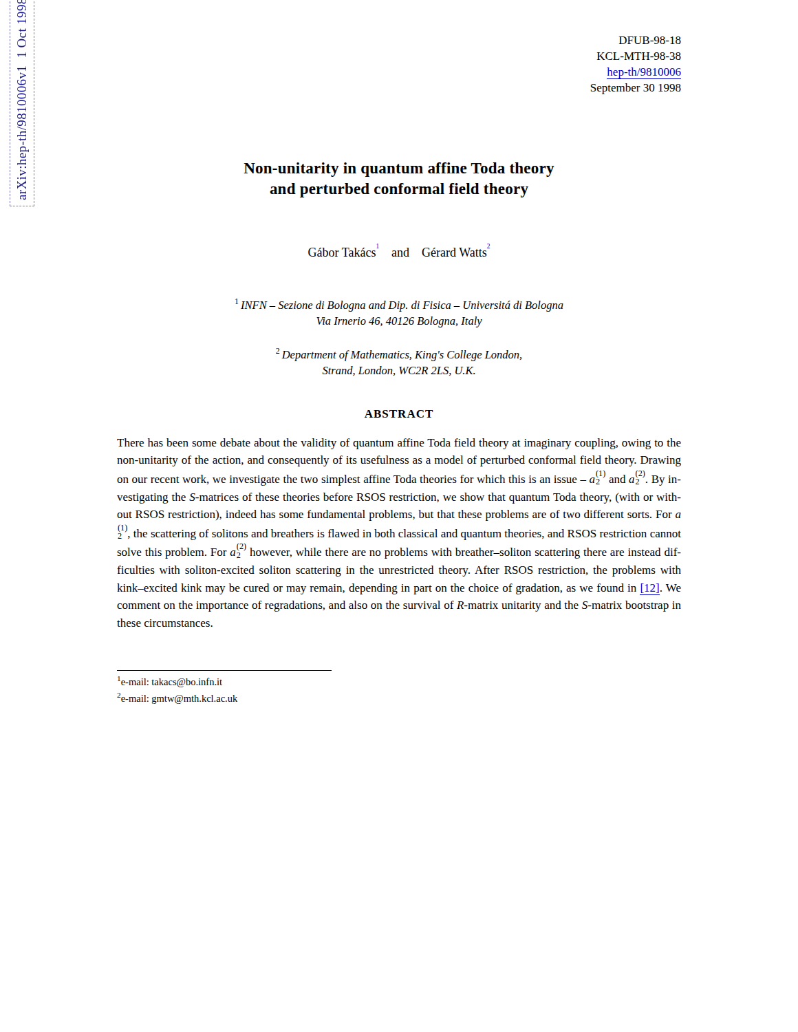arXiv:hep-th/9810006v1 1 Oct 1998
DFUB-98-18
KCL-MTH-98-38
hep-th/9810006
September 30 1998
Non-unitarity in quantum affine Toda theory
and perturbed conformal field theory
Gábor Takács1and Gérard Watts2
1 INFN – Sezione di Bologna and Dip. di Fisica – Universitá di Bologna
Via Irnerio 46, 40126 Bologna, Italy
2 Department of Mathematics, King's College London,
Strand, London, WC2R 2LS, U.K.
ABSTRACT
There has been some debate about the validity of quantum affine Toda field theory at imaginary coupling, owing to the non-unitarity of the action, and consequently of its usefulness as a model of perturbed conformal field theory. Drawing on our recent work, we investigate the two simplest affine Toda theories for which this is an issue – a(1) 2 and a(2) 2. By investigating the S-matrices of these theories before RSOS restriction, we show that quantum Toda theory, (with or without RSOS restriction), indeed has some fundamental problems, but that these problems are of two different sorts. For a(1) 2, the scattering of solitons and breathers is flawed in both classical and quantum theories, and RSOS restriction cannot solve this problem. For a(2) 2 however, while there are no problems with breather–soliton scattering there are instead difficulties with soliton-excited soliton scattering in the unrestricted theory. After RSOS restriction, the problems with kink–excited kink may be cured or may remain, depending in part on the choice of gradation, as we found in [12]. We comment on the importance of regradations, and also on the survival of R-matrix unitarity and the S-matrix bootstrap in these circumstances.
1e-mail: takacs@bo.infn.it
2e-mail: gmtw@mth.kcl.ac.uk